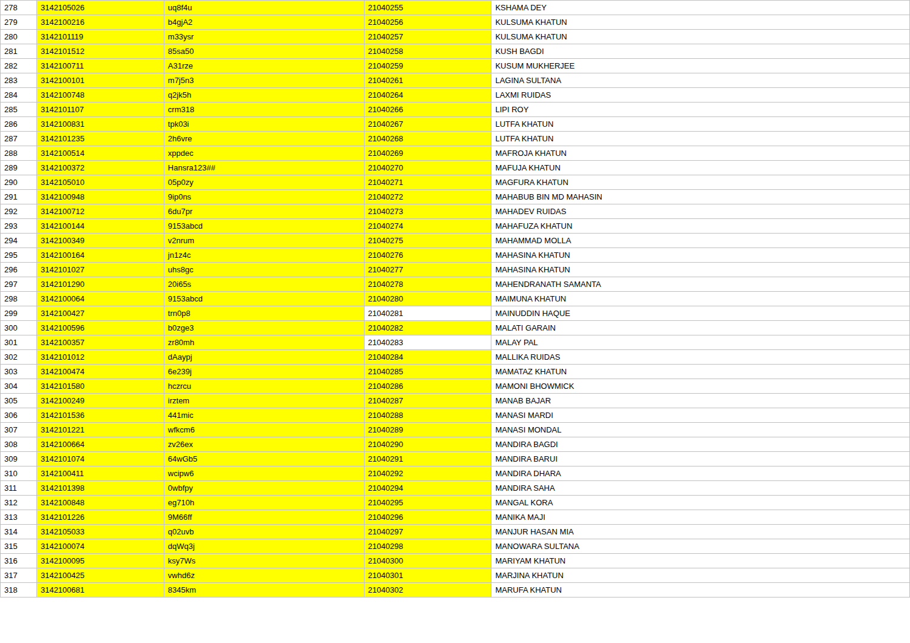| 278 | 3142105026 | uq8f4u | 21040255 | KSHAMA DEY |
| 279 | 3142100216 | b4gjA2 | 21040256 | KULSUMA KHATUN |
| 280 | 3142101119 | m33ysr | 21040257 | KULSUMA KHATUN |
| 281 | 3142101512 | 85sa50 | 21040258 | KUSH BAGDI |
| 282 | 3142100711 | A31rze | 21040259 | KUSUM MUKHERJEE |
| 283 | 3142100101 | m7j5n3 | 21040261 | LAGINA SULTANA |
| 284 | 3142100748 | q2jk5h | 21040264 | LAXMI RUIDAS |
| 285 | 3142101107 | crm318 | 21040266 | LIPI ROY |
| 286 | 3142100831 | tpk03i | 21040267 | LUTFA KHATUN |
| 287 | 3142101235 | 2h6vre | 21040268 | LUTFA KHATUN |
| 288 | 3142100514 | xppdec | 21040269 | MAFROJA KHATUN |
| 289 | 3142100372 | Hansra123## | 21040270 | MAFUJA KHATUN |
| 290 | 3142105010 | 05p0zy | 21040271 | MAGFURA KHATUN |
| 291 | 3142100948 | 9ip0ns | 21040272 | MAHABUB BIN MD MAHASIN |
| 292 | 3142100712 | 6du7pr | 21040273 | MAHADEV RUIDAS |
| 293 | 3142100144 | 9153abcd | 21040274 | MAHAFUZA KHATUN |
| 294 | 3142100349 | v2nrum | 21040275 | MAHAMMAD MOLLA |
| 295 | 3142100164 | jn1z4c | 21040276 | MAHASINA KHATUN |
| 296 | 3142101027 | uhs8gc | 21040277 | MAHASINA KHATUN |
| 297 | 3142101290 | 20i65s | 21040278 | MAHENDRANATH SAMANTA |
| 298 | 3142100064 | 9153abcd | 21040280 | MAIMUNA KHATUN |
| 299 | 3142100427 | trn0p8 | 21040281 | MAINUDDIN HAQUE |
| 300 | 3142100596 | b0zge3 | 21040282 | MALATI GARAIN |
| 301 | 3142100357 | zr80mh | 21040283 | MALAY PAL |
| 302 | 3142101012 | dAaypj | 21040284 | MALLIKA RUIDAS |
| 303 | 3142100474 | 6e239j | 21040285 | MAMATAZ KHATUN |
| 304 | 3142101580 | hczrcu | 21040286 | MAMONI BHOWMICK |
| 305 | 3142100249 | irztem | 21040287 | MANAB BAJAR |
| 306 | 3142101536 | 441mic | 21040288 | MANASI MARDI |
| 307 | 3142101221 | wfkcm6 | 21040289 | MANASI MONDAL |
| 308 | 3142100664 | zv26ex | 21040290 | MANDIRA BAGDI |
| 309 | 3142101074 | 64wGb5 | 21040291 | MANDIRA BARUI |
| 310 | 3142100411 | wcipw6 | 21040292 | MANDIRA DHARA |
| 311 | 3142101398 | 0wbfpy | 21040294 | MANDIRA SAHA |
| 312 | 3142100848 | eg710h | 21040295 | MANGAL KORA |
| 313 | 3142101226 | 9M66ff | 21040296 | MANIKA MAJI |
| 314 | 3142105033 | q02uvb | 21040297 | MANJUR HASAN MIA |
| 315 | 3142100074 | dqWq3j | 21040298 | MANOWARA SULTANA |
| 316 | 3142100095 | ksy7Ws | 21040300 | MARIYAM KHATUN |
| 317 | 3142100425 | vwhd6z | 21040301 | MARJINA KHATUN |
| 318 | 3142100681 | 8345km | 21040302 | MARUFA KHATUN |